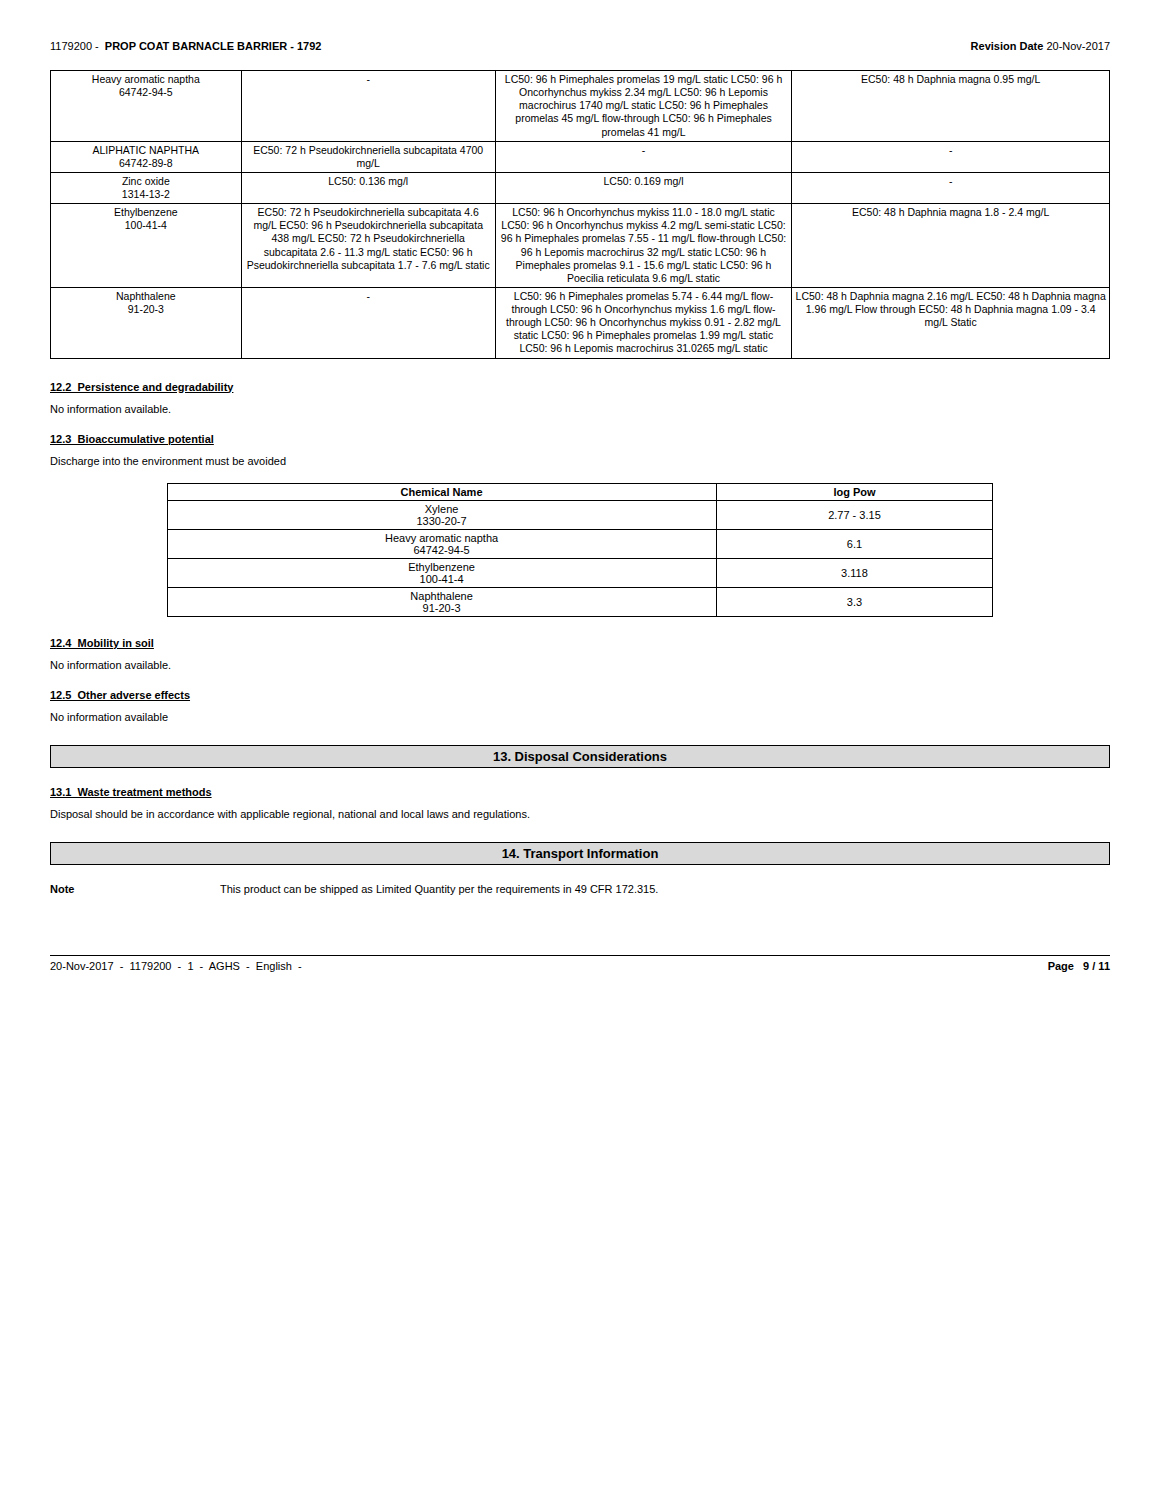1179200 - PROP COAT BARNACLE BARRIER - 1792
Revision Date 20-Nov-2017
| Heavy aromatic naptha 64742-94-5 | - | LC50: 96 h Pimephales promelas 19 mg/L static LC50: 96 h Oncorhynchus mykiss 2.34 mg/L LC50: 96 h Lepomis macrochirus 1740 mg/L static LC50: 96 h Pimephales promelas 45 mg/L flow-through LC50: 96 h Pimephales promelas 41 mg/L | EC50: 48 h Daphnia magna 0.95 mg/L |
| ALIPHATIC NAPHTHA 64742-89-8 | EC50: 72 h Pseudokirchneriella subcapitata 4700 mg/L | - | - |
| Zinc oxide 1314-13-2 | LC50: 0.136 mg/l | LC50: 0.169 mg/l | - |
| Ethylbenzene 100-41-4 | EC50: 72 h Pseudokirchneriella subcapitata 4.6 mg/L EC50: 96 h Pseudokirchneriella subcapitata 438 mg/L EC50: 72 h Pseudokirchneriella subcapitata 2.6 - 11.3 mg/L static EC50: 96 h Pseudokirchneriella subcapitata 1.7 - 7.6 mg/L static | LC50: 96 h Oncorhynchus mykiss 11.0 - 18.0 mg/L static LC50: 96 h Oncorhynchus mykiss 4.2 mg/L semi-static LC50: 96 h Pimephales promelas 7.55 - 11 mg/L flow-through LC50: 96 h Lepomis macrochirus 32 mg/L static LC50: 96 h Pimephales promelas 9.1 - 15.6 mg/L static LC50: 96 h Poecilia reticulata 9.6 mg/L static | EC50: 48 h Daphnia magna 1.8 - 2.4 mg/L |
| Naphthalene 91-20-3 | - | LC50: 96 h Pimephales promelas 5.74 - 6.44 mg/L flow-through LC50: 96 h Oncorhynchus mykiss 1.6 mg/L flow-through LC50: 96 h Oncorhynchus mykiss 0.91 - 2.82 mg/L static LC50: 96 h Pimephales promelas 1.99 mg/L static LC50: 96 h Lepomis macrochirus 31.0265 mg/L static | LC50: 48 h Daphnia magna 2.16 mg/L EC50: 48 h Daphnia magna 1.96 mg/L Flow through EC50: 48 h Daphnia magna 1.09 - 3.4 mg/L Static |
12.2 Persistence and degradability
No information available.
12.3 Bioaccumulative potential
Discharge into the environment must be avoided
| Chemical Name | log Pow |
| --- | --- |
| Xylene 1330-20-7 | 2.77 - 3.15 |
| Heavy aromatic naptha 64742-94-5 | 6.1 |
| Ethylbenzene 100-41-4 | 3.118 |
| Naphthalene 91-20-3 | 3.3 |
12.4 Mobility in soil
No information available.
12.5 Other adverse effects
No information available
13. Disposal Considerations
13.1 Waste treatment methods
Disposal should be in accordance with applicable regional, national and local laws and regulations.
14. Transport Information
Note
This product can be shipped as Limited Quantity per the requirements in 49 CFR 172.315.
20-Nov-2017 - 1179200 - 1 - AGHS - English -
Page 9 / 11